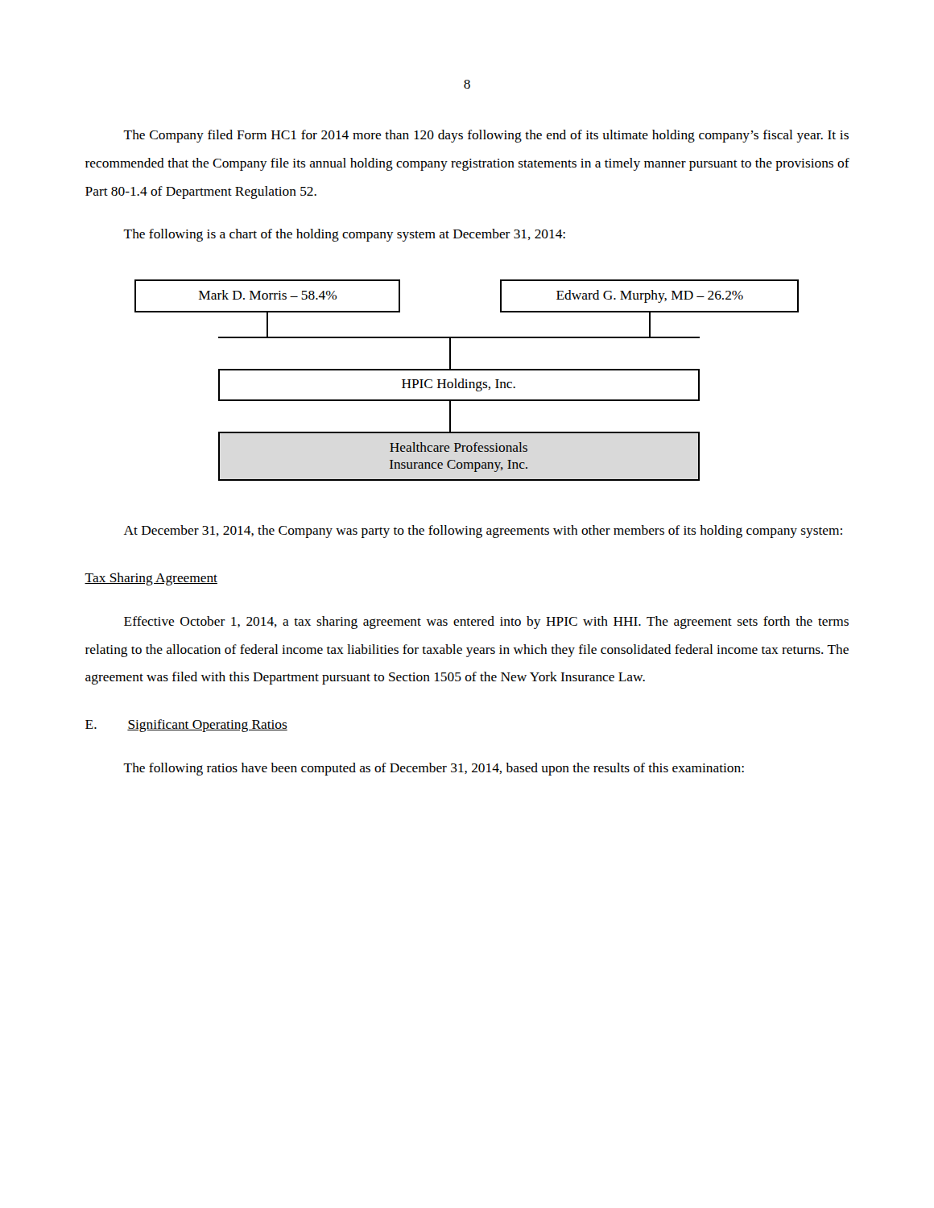8
The Company filed Form HC1 for 2014 more than 120 days following the end of its ultimate holding company’s fiscal year. It is recommended that the Company file its annual holding company registration statements in a timely manner pursuant to the provisions of Part 80-1.4 of Department Regulation 52.
The following is a chart of the holding company system at December 31, 2014:
| | Mark D. Morris – 58.4% | | Edward G. Murphy, MD – 26.2% | |
| | | HPIC Holdings, Inc. | | |
| | | Healthcare Professionals Insurance Company, Inc. | | |
At December 31, 2014, the Company was party to the following agreements with other members of its holding company system:
Tax Sharing Agreement
Effective October 1, 2014, a tax sharing agreement was entered into by HPIC with HHI. The agreement sets forth the terms relating to the allocation of federal income tax liabilities for taxable years in which they file consolidated federal income tax returns. The agreement was filed with this Department pursuant to Section 1505 of the New York Insurance Law.
E. Significant Operating Ratios
The following ratios have been computed as of December 31, 2014, based upon the results of this examination: